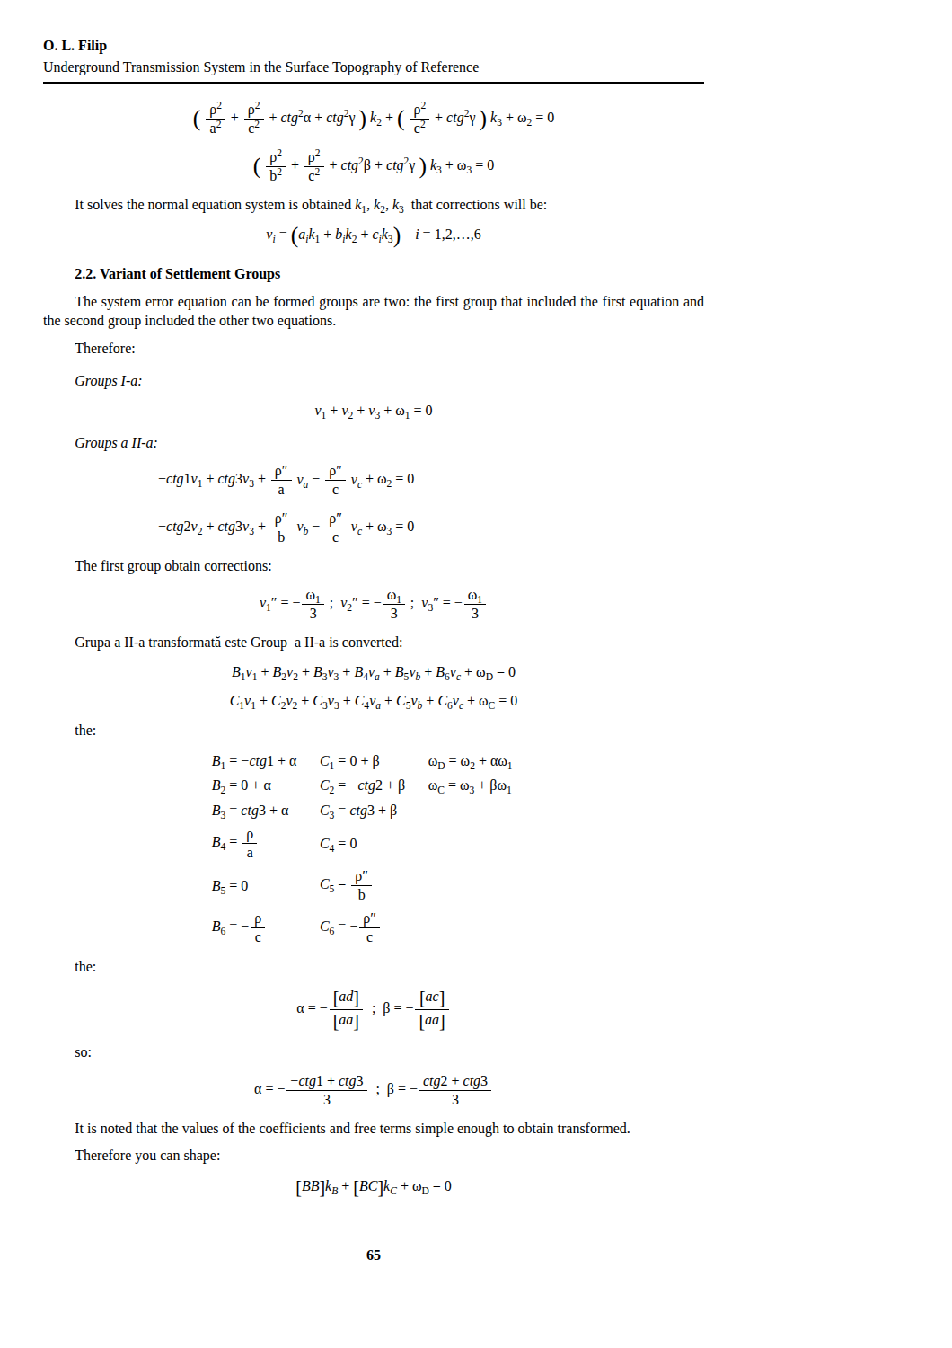O. L. Filip
Underground Transmission System in the Surface Topography of Reference
( ρ2 a2 + ρ2 c2 + ctg2α + ctg2γ ) k2 + ( ρ2 c2 + ctg2γ ) k3 + ω2 = 0
( ρ2 b2 + ρ2 c2 + ctg2β + ctg2γ ) k3 + ω3 = 0
It solves the normal equation system is obtained k1, k2, k3 that corrections will be:
vi = (aik1 + bik2 + cik3) i = 1,2,…,6
2.2. Variant of Settlement Groups
The system error equation can be formed groups are two: the first group that included the first equation and the second group included the other two equations.
Therefore:
Groups I-a:
v1 + v2 + v3 + ω1 = 0
Groups a II-a:
−ctg1v1 + ctg3v3 + ρ″a va − ρ″c vc + ω2 = 0
−ctg2v2 + ctg3v3 + ρ″b vb − ρ″c vc + ω3 = 0
The first group obtain corrections:
v1″ = −ω13 ; v2″ = −ω13 ; v3″ = −ω13
Grupa a II-a transformată este Group a II-a is converted:
B1v1 + B2v2 + B3v3 + B4va + B5vb + B6vc + ωD = 0
C1v1 + C2v2 + C3v3 + C4va + C5vb + C6vc + ωC = 0
the:
| B 1 = − ctg 1 + α | C 1 = 0 + β | ω D = ω 2 + αω 1 |
| B 2 = 0 + α | C 2 = − ctg 2 + β | ω C = ω 3 + βω 1 |
| B 3 = ctg 3 + α | C 3 = ctg 3 + β | |
| B 4 = ρ a | C 4 = 0 | |
| B 5 = 0 | C 5 = ρ″ b | |
| B 6 = − ρ c | C 6 = − ρ″ c | |
the:
α = −[ad][aa] ; β = −[ac][aa]
so:
α = −−ctg1 + ctg33 ; β = −ctg2 + ctg33
It is noted that the values of the coefficients and free terms simple enough to obtain transformed.
Therefore you can shape:
[BB] kB + [BC] kC + ωD = 0
65